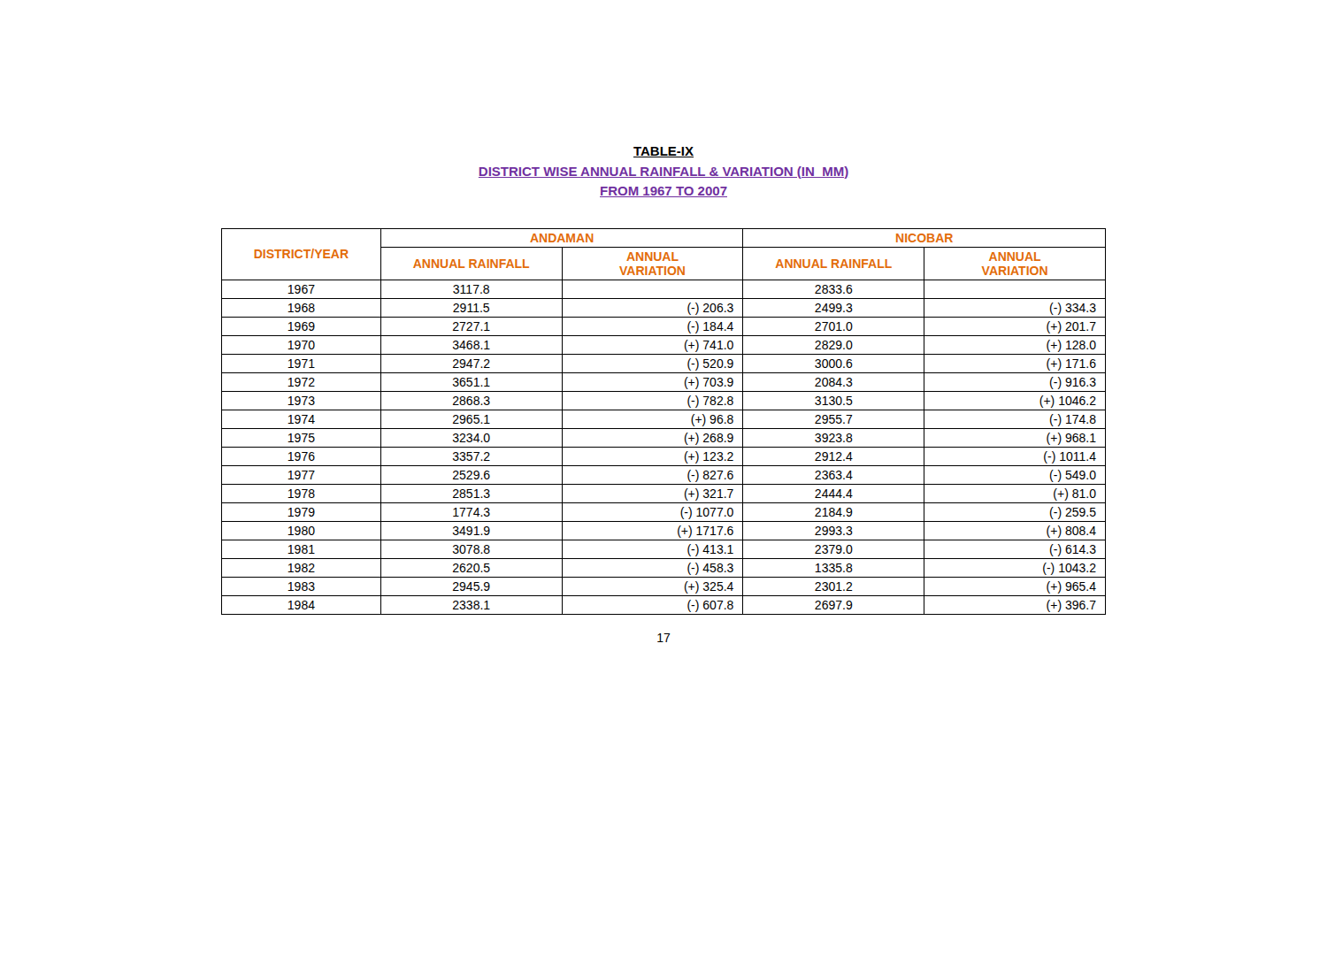TABLE-IX
DISTRICT WISE ANNUAL RAINFALL & VARIATION (IN MM)
FROM 1967 TO 2007
| DISTRICT/YEAR | ANDAMAN | NICOBAR |
| --- | --- | --- |
| ANNUAL RAINFALL | ANNUAL VARIATION | ANNUAL RAINFALL | ANNUAL VARIATION |
| 1967 | 3117.8 | | 2833.6 | |
| 1968 | 2911.5 | (-) 206.3 | 2499.3 | (-) 334.3 |
| 1969 | 2727.1 | (-) 184.4 | 2701.0 | (+) 201.7 |
| 1970 | 3468.1 | (+) 741.0 | 2829.0 | (+) 128.0 |
| 1971 | 2947.2 | (-) 520.9 | 3000.6 | (+) 171.6 |
| 1972 | 3651.1 | (+) 703.9 | 2084.3 | (-) 916.3 |
| 1973 | 2868.3 | (-) 782.8 | 3130.5 | (+) 1046.2 |
| 1974 | 2965.1 | (+) 96.8 | 2955.7 | (-) 174.8 |
| 1975 | 3234.0 | (+) 268.9 | 3923.8 | (+) 968.1 |
| 1976 | 3357.2 | (+) 123.2 | 2912.4 | (-) 1011.4 |
| 1977 | 2529.6 | (-) 827.6 | 2363.4 | (-) 549.0 |
| 1978 | 2851.3 | (+) 321.7 | 2444.4 | (+) 81.0 |
| 1979 | 1774.3 | (-) 1077.0 | 2184.9 | (-) 259.5 |
| 1980 | 3491.9 | (+) 1717.6 | 2993.3 | (+) 808.4 |
| 1981 | 3078.8 | (-) 413.1 | 2379.0 | (-) 614.3 |
| 1982 | 2620.5 | (-) 458.3 | 1335.8 | (-) 1043.2 |
| 1983 | 2945.9 | (+) 325.4 | 2301.2 | (+) 965.4 |
| 1984 | 2338.1 | (-) 607.8 | 2697.9 | (+) 396.7 |
17